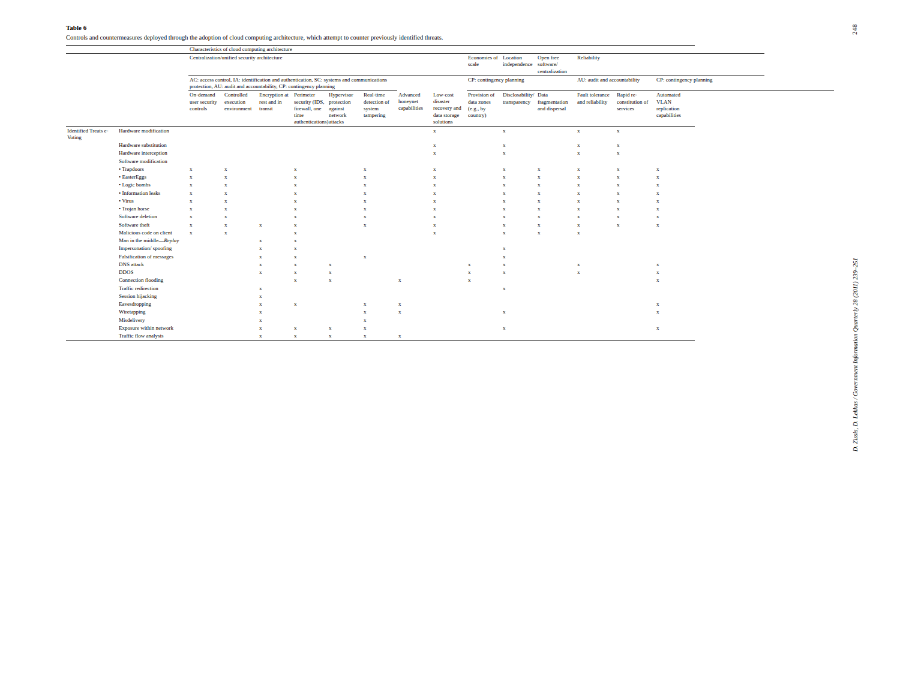248
D. Zissis, D. Lekkas / Government Information Quarterly 28 (2011) 239–251
Table 6 Controls and countermeasures deployed through the adoption of cloud computing architecture, which attempt to counter previously identified threats.
| | | Characteristics of cloud computing architecture |
| | | Centralization/unified security architecture | Economies of scale | Location independence | Open free software/ centralization | Reliability |
| | | AC: access control, IA: identification and authentication, SC: systems and communications protection, AU: audit and accountability, CP: contingency planning | | CP: contingency planning | AU: audit and accountability | CP: contingency planning |
| | | On-demand user security controls | Controlled execution environment | Encryption at rest and in transit | Perimeter security (IDS, firewall, one time authentications) | Hypervisor protection against network attacks | Real-time detection of system tampering | Advanced honeynet capabilities | Low-cost disaster recovery and data storage solutions | Provision of data zones (e.g., by country) | Disclosability/ transparency | Data fragmentation and dispersal | Fault tolerance and reliability | Rapid re-constitution of services | Automated VLAN replication capabilities |
| Identified Treats e-Voting | Hardware modification | | | | | | | | x | | x | | x | x | |
| | Hardware substitution | | | | | | | | x | | x | | x | x | |
| | Hardware interception | | | | | | | | x | | x | | x | x | |
| | Software modification | | | | | | | | | | | | | | |
| | • Trapdoors | x | x | | x | | x | | x | | x | x | x | x | x |
| | • EasterEggs | x | x | | x | | x | | x | | x | x | x | x | x |
| | • Logic bombs | x | x | | x | | x | | x | | x | x | x | x | x |
| | • Information leaks | x | x | | x | | x | | x | | x | x | x | x | x |
| | • Virus | x | x | | x | | x | | x | | x | x | x | x | x |
| | • Trojan horse | x | x | | x | | x | | x | | x | x | x | x | x |
| | Software deletion | x | x | | x | | x | | x | | x | x | x | x | x |
| | Software theft | x | x | x | x | | x | | x | | x | x | x | x | x |
| | Malicious code on client | x | x | | x | | | | x | | x | x | x | | |
| | Man in the middle— Replay | | | x | x | | | | | | | | | | |
| | Impersonation/ spoofing | | | x | x | | | | | | x | | | | |
| | Falsification of messages | | | x | x | | x | | | | x | | | | |
| | DNS attack | | | x | x | x | | | | x | x | | x | | x |
| | DDOS | | | x | x | x | | | | x | x | | x | | x |
| | Connection flooding | | | | x | x | | x | | x | | | | | x |
| | Traffic redirection | | | x | | | | | | | x | | | | |
| | Session hijacking | | | x | | | | | | | | | | | |
| | Eavesdropping | | | x | x | | x | x | | | | | | | x |
| | Wiretapping | | | x | | | x | x | | | x | | | | x |
| | Misdelivery | | | x | | | x | | | | | | | | |
| | Exposure within network | | | x | x | x | x | | | | x | | | | x |
| | Traffic flow analysis | | | x | x | x | x | x | | | | | | | |